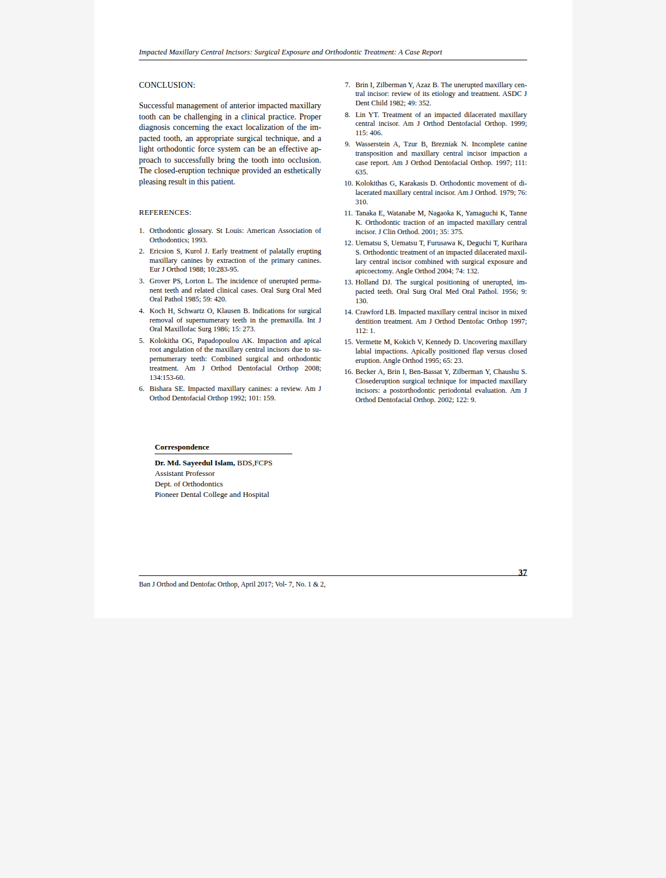Impacted Maxillary Central Incisors: Surgical Exposure and Orthodontic Treatment: A Case Report
CONCLUSION:
Successful management of anterior impacted maxillary tooth can be challenging in a clinical practice. Proper diagnosis concerning the exact localization of the impacted tooth, an appropriate surgical technique, and a light orthodontic force system can be an effective approach to successfully bring the tooth into occlusion. The closed-eruption technique provided an esthetically pleasing result in this patient.
REFERENCES:
Orthodontic glossary. St Louis: American Association of Orthodontics; 1993.
Ericsion S, Kurol J. Early treatment of palatally erupting maxillary canines by extraction of the primary canines. Eur J Orthod 1988; 10:283-95.
Grover PS, Lorton L. The incidence of unerupted permanent teeth and related clinical cases. Oral Surg Oral Med Oral Pathol 1985; 59: 420.
Koch H, Schwartz O, Klausen B. Indications for surgical removal of supernumerary teeth in the premaxilla. Int J Oral Maxillofac Surg 1986; 15: 273.
Kolokitha OG, Papadopoulou AK. Impaction and apical root angulation of the maxillary central incisors due to supernumerary teeth: Combined surgical and orthodontic treatment. Am J Orthod Dentofacial Orthop 2008; 134:153-60.
Bishara SE. Impacted maxillary canines: a review. Am J Orthod Dentofacial Orthop 1992; 101: 159.
Brin I, Zilberman Y, Azaz B. The unerupted maxillary central incisor: review of its etiology and treatment. ASDC J Dent Child 1982; 49: 352.
Lin YT. Treatment of an impacted dilacerated maxillary central incisor. Am J Orthod Dentofacial Orthop. 1999; 115: 406.
Wasserstein A, Tzur B, Brezniak N. Incomplete canine transposition and maxillary central incisor impaction a case report. Am J Orthod Dentofacial Orthop. 1997; 111: 635.
Kolokithas G, Karakasis D. Orthodontic movement of dilacerated maxillary central incisor. Am J Orthod. 1979; 76: 310.
Tanaka E, Watanabe M, Nagaoka K, Yamaguchi K, Tanne K. Orthodontic traction of an impacted maxillary central incisor. J Clin Orthod. 2001; 35: 375.
Uematsu S, Uematsu T, Furusawa K, Deguchi T, Kurihara S. Orthodontic treatment of an impacted dilacerated maxillary central incisor combined with surgical exposure and apicoectomy. Angle Orthod 2004; 74: 132.
Holland DJ. The surgical positioning of unerupted, impacted teeth. Oral Surg Oral Med Oral Pathol. 1956; 9: 130.
Crawford LB. Impacted maxillary central incisor in mixed dentition treatment. Am J Orthod Dentofac Orthop 1997; 112: 1.
Vermette M, Kokich V, Kennedy D. Uncovering maxillary labial impactions. Apically positioned flap versus closed eruption. Angle Orthod 1995; 65: 23.
Becker A, Brin I, Ben-Bassat Y, Zilberman Y, Chaushu S. Closederuption surgical technique for impacted maxillary incisors: a postorthodontic periodontal evaluation. Am J Orthod Dentofacial Orthop. 2002; 122: 9.
Correspondence
Dr. Md. Sayeedul Islam, BDS,FCPS
Assistant Professor
Dept. of Orthodontics
Pioneer Dental College and Hospital
37
Ban J Orthod and Dentofac Orthop, April 2017; Vol- 7, No. 1 & 2,